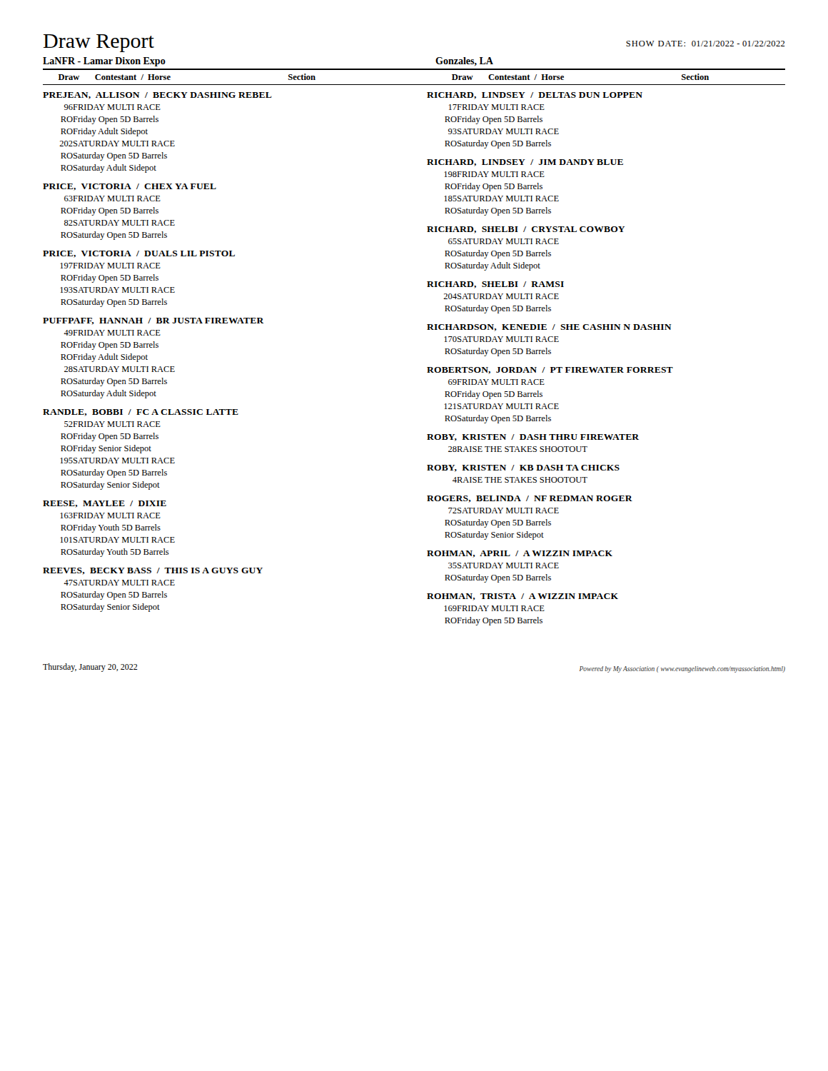Draw Report
SHOW DATE: 01/21/2022 - 01/22/2022
LaNFR - Lamar Dixon Expo Gonzales, LA
| Draw | Contestant / Horse | Section | | Draw | Contestant / Horse | Section |
PREJEAN, ALLISON / BECKY DASHING REBEL
| 96 | FRIDAY MULTI RACE |
| RO | Friday Open 5D Barrels |
| RO | Friday Adult Sidepot |
| 202 | SATURDAY MULTI RACE |
| RO | Saturday Open 5D Barrels |
| RO | Saturday Adult Sidepot |
PRICE, VICTORIA / CHEX YA FUEL
| 63 | FRIDAY MULTI RACE |
| RO | Friday Open 5D Barrels |
| 82 | SATURDAY MULTI RACE |
| RO | Saturday Open 5D Barrels |
PRICE, VICTORIA / DUALS LIL PISTOL
| 197 | FRIDAY MULTI RACE |
| RO | Friday Open 5D Barrels |
| 193 | SATURDAY MULTI RACE |
| RO | Saturday Open 5D Barrels |
PUFFPAFF, HANNAH / BR JUSTA FIREWATER
| 49 | FRIDAY MULTI RACE |
| RO | Friday Open 5D Barrels |
| RO | Friday Adult Sidepot |
| 28 | SATURDAY MULTI RACE |
| RO | Saturday Open 5D Barrels |
| RO | Saturday Adult Sidepot |
RANDLE, BOBBI / FC A CLASSIC LATTE
| 52 | FRIDAY MULTI RACE |
| RO | Friday Open 5D Barrels |
| RO | Friday Senior Sidepot |
| 195 | SATURDAY MULTI RACE |
| RO | Saturday Open 5D Barrels |
| RO | Saturday Senior Sidepot |
REESE, MAYLEE / DIXIE
| 163 | FRIDAY MULTI RACE |
| RO | Friday Youth 5D Barrels |
| 101 | SATURDAY MULTI RACE |
| RO | Saturday Youth 5D Barrels |
REEVES, BECKY BASS / THIS IS A GUYS GUY
| 47 | SATURDAY MULTI RACE |
| RO | Saturday Open 5D Barrels |
| RO | Saturday Senior Sidepot |
RICHARD, LINDSEY / DELTAS DUN LOPPEN
| 17 | FRIDAY MULTI RACE |
| RO | Friday Open 5D Barrels |
| 93 | SATURDAY MULTI RACE |
| RO | Saturday Open 5D Barrels |
RICHARD, LINDSEY / JIM DANDY BLUE
| 198 | FRIDAY MULTI RACE |
| RO | Friday Open 5D Barrels |
| 185 | SATURDAY MULTI RACE |
| RO | Saturday Open 5D Barrels |
RICHARD, SHELBI / CRYSTAL COWBOY
| 65 | SATURDAY MULTI RACE |
| RO | Saturday Open 5D Barrels |
| RO | Saturday Adult Sidepot |
RICHARD, SHELBI / RAMSI
| 204 | SATURDAY MULTI RACE |
| RO | Saturday Open 5D Barrels |
RICHARDSON, KENEDIE / SHE CASHIN N DASHIN
| 170 | SATURDAY MULTI RACE |
| RO | Saturday Open 5D Barrels |
ROBERTSON, JORDAN / PT FIREWATER FORREST
| 69 | FRIDAY MULTI RACE |
| RO | Friday Open 5D Barrels |
| 121 | SATURDAY MULTI RACE |
| RO | Saturday Open 5D Barrels |
ROBY, KRISTEN / DASH THRU FIREWATER
| 28 | RAISE THE STAKES SHOOTOUT |
ROBY, KRISTEN / KB DASH TA CHICKS
| 4 | RAISE THE STAKES SHOOTOUT |
ROGERS, BELINDA / NF REDMAN ROGER
| 72 | SATURDAY MULTI RACE |
| RO | Saturday Open 5D Barrels |
| RO | Saturday Senior Sidepot |
ROHMAN, APRIL / A WIZZIN IMPACK
| 35 | SATURDAY MULTI RACE |
| RO | Saturday Open 5D Barrels |
ROHMAN, TRISTA / A WIZZIN IMPACK
| 169 | FRIDAY MULTI RACE |
| RO | Friday Open 5D Barrels |
Thursday, January 20, 2022 Powered by My Association ( www.evangelineweb.com/myassociation.html)